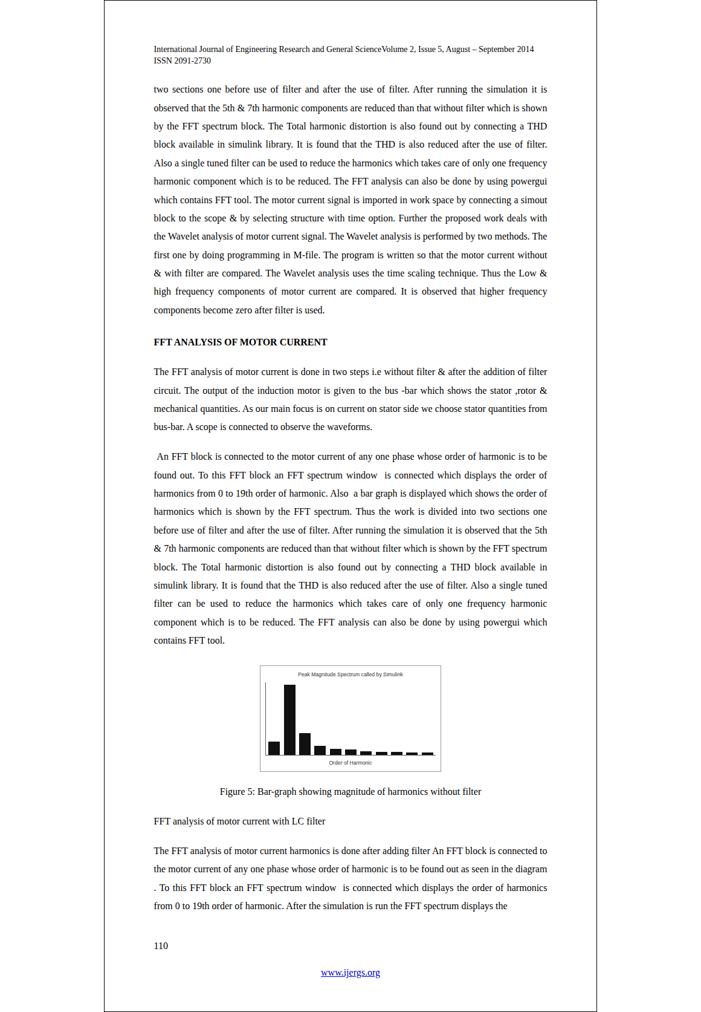International Journal of Engineering Research and General ScienceVolume 2, Issue 5, August – September 2014 ISSN 2091-2730
two sections one before use of filter and after the use of filter. After running the simulation it is observed that the 5th & 7th harmonic components are reduced than that without filter which is shown by the FFT spectrum block. The Total harmonic distortion is also found out by connecting a THD block available in simulink library. It is found that the THD is also reduced after the use of filter. Also a single tuned filter can be used to reduce the harmonics which takes care of only one frequency harmonic component which is to be reduced. The FFT analysis can also be done by using powergui which contains FFT tool. The motor current signal is imported in work space by connecting a simout block to the scope & by selecting structure with time option. Further the proposed work deals with the Wavelet analysis of motor current signal. The Wavelet analysis is performed by two methods. The first one by doing programming in M-file. The program is written so that the motor current without & with filter are compared. The Wavelet analysis uses the time scaling technique. Thus the Low & high frequency components of motor current are compared. It is observed that higher frequency components become zero after filter is used.
FFT ANALYSIS OF MOTOR CURRENT
The FFT analysis of motor current is done in two steps i.e without filter & after the addition of filter circuit. The output of the induction motor is given to the bus -bar which shows the stator ,rotor & mechanical quantities. As our main focus is on current on stator side we choose stator quantities from bus-bar. A scope is connected to observe the waveforms.
An FFT block is connected to the motor current of any one phase whose order of harmonic is to be found out. To this FFT block an FFT spectrum window is connected which displays the order of harmonics from 0 to 19th order of harmonic. Also a bar graph is displayed which shows the order of harmonics which is shown by the FFT spectrum. Thus the work is divided into two sections one before use of filter and after the use of filter. After running the simulation it is observed that the 5th & 7th harmonic components are reduced than that without filter which is shown by the FFT spectrum block. The Total harmonic distortion is also found out by connecting a THD block available in simulink library. It is found that the THD is also reduced after the use of filter. Also a single tuned filter can be used to reduce the harmonics which takes care of only one frequency harmonic component which is to be reduced. The FFT analysis can also be done by using powergui which contains FFT tool.
Peak Magnitude Spectrum called by Simulink
Order of Harmonic
Figure 5: Bar-graph showing magnitude of harmonics without filter
FFT analysis of motor current with LC filter
The FFT analysis of motor current harmonics is done after adding filter An FFT block is connected to the motor current of any one phase whose order of harmonic is to be found out as seen in the diagram . To this FFT block an FFT spectrum window is connected which displays the order of harmonics from 0 to 19th order of harmonic. After the simulation is run the FFT spectrum displays the
110
www.ijergs.org